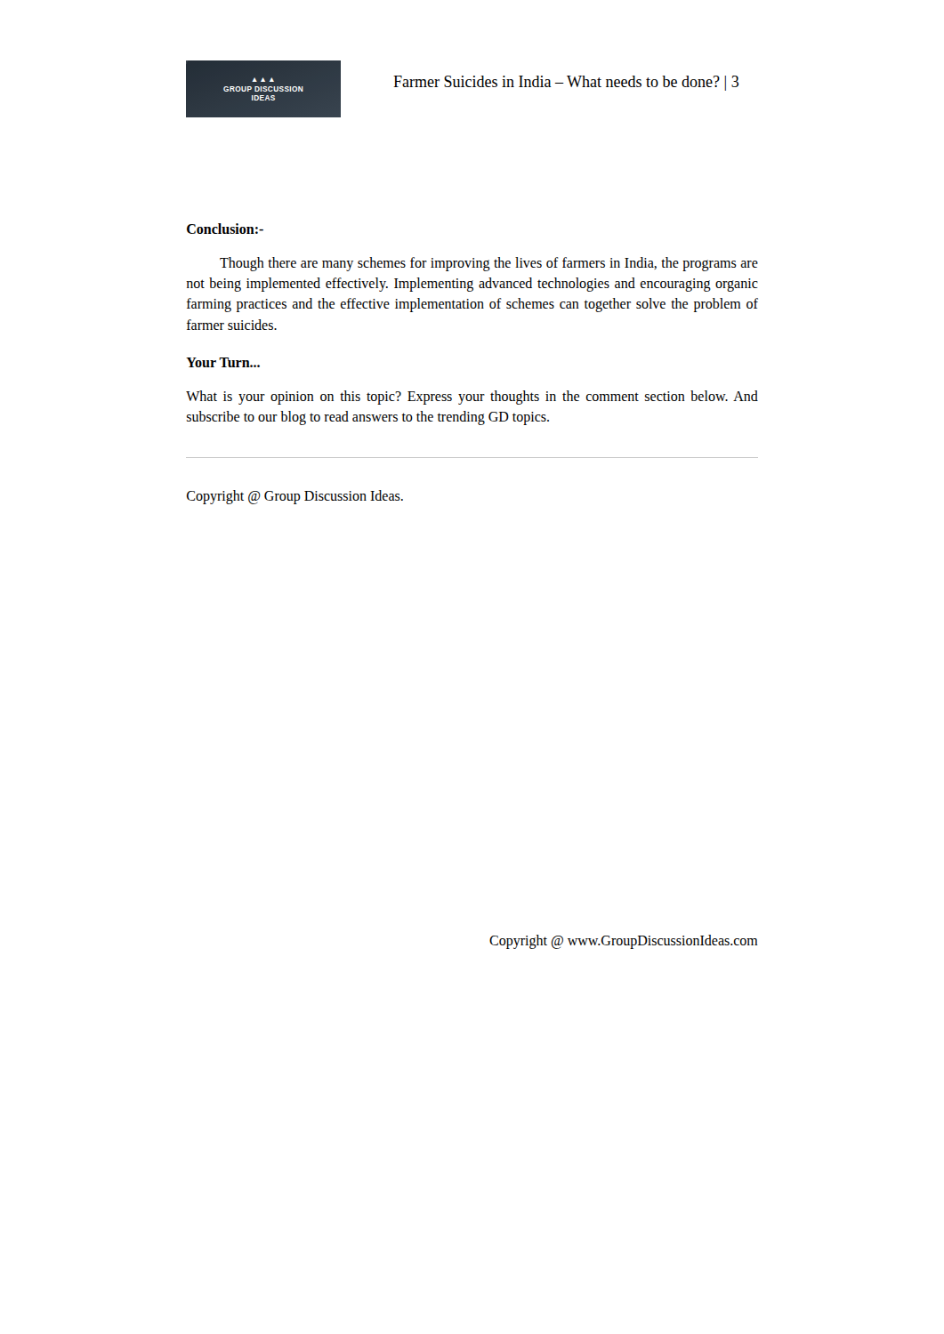▲▲▲ GROUP DISCUSSION IDEAS
Farmer Suicides in India – What needs to be done? | 3
Conclusion:-
Though there are many schemes for improving the lives of farmers in India, the programs are not being implemented effectively. Implementing advanced technologies and encouraging organic farming practices and the effective implementation of schemes can together solve the problem of farmer suicides.
Your Turn...
What is your opinion on this topic? Express your thoughts in the comment section below. And subscribe to our blog to read answers to the trending GD topics.
Copyright @ Group Discussion Ideas.
Copyright @ www.GroupDiscussionIdeas.com